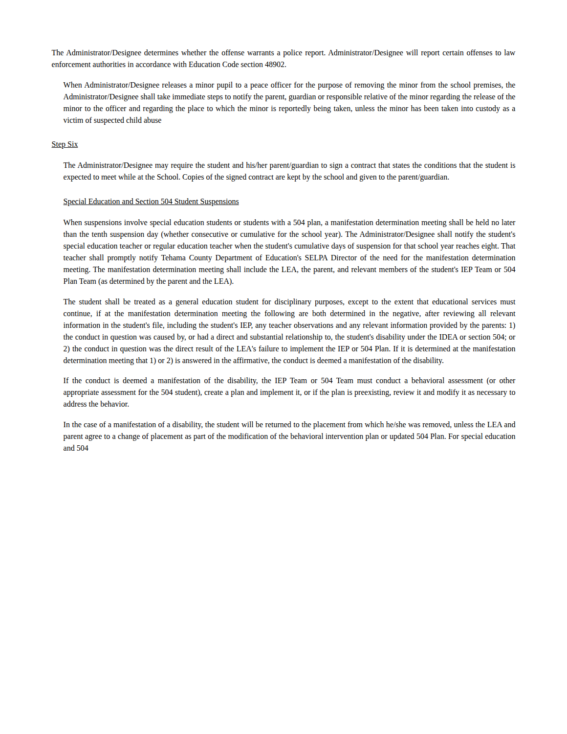The Administrator/Designee determines whether the offense warrants a police report. Administrator/Designee will report certain offenses to law enforcement authorities in accordance with Education Code section 48902.
When Administrator/Designee releases a minor pupil to a peace officer for the purpose of removing the minor from the school premises, the Administrator/Designee shall take immediate steps to notify the parent, guardian or responsible relative of the minor regarding the release of the minor to the officer and regarding the place to which the minor is reportedly being taken, unless the minor has been taken into custody as a victim of suspected child abuse
Step Six
The Administrator/Designee may require the student and his/her parent/guardian to sign a contract that states the conditions that the student is expected to meet while at the School. Copies of the signed contract are kept by the school and given to the parent/guardian.
Special Education and Section 504 Student Suspensions
When suspensions involve special education students or students with a 504 plan, a manifestation determination meeting shall be held no later than the tenth suspension day (whether consecutive or cumulative for the school year). The Administrator/Designee shall notify the student's special education teacher or regular education teacher when the student's cumulative days of suspension for that school year reaches eight. That teacher shall promptly notify Tehama County Department of Education's SELPA Director of the need for the manifestation determination meeting. The manifestation determination meeting shall include the LEA, the parent, and relevant members of the student's IEP Team or 504 Plan Team (as determined by the parent and the LEA).
The student shall be treated as a general education student for disciplinary purposes, except to the extent that educational services must continue, if at the manifestation determination meeting the following are both determined in the negative, after reviewing all relevant information in the student's file, including the student's IEP, any teacher observations and any relevant information provided by the parents: 1) the conduct in question was caused by, or had a direct and substantial relationship to, the student's disability under the IDEA or section 504; or 2) the conduct in question was the direct result of the LEA's failure to implement the IEP or 504 Plan. If it is determined at the manifestation determination meeting that 1) or 2) is answered in the affirmative, the conduct is deemed a manifestation of the disability.
If the conduct is deemed a manifestation of the disability, the IEP Team or 504 Team must conduct a behavioral assessment (or other appropriate assessment for the 504 student), create a plan and implement it, or if the plan is preexisting, review it and modify it as necessary to address the behavior.
In the case of a manifestation of a disability, the student will be returned to the placement from which he/she was removed, unless the LEA and parent agree to a change of placement as part of the modification of the behavioral intervention plan or updated 504 Plan. For special education and 504